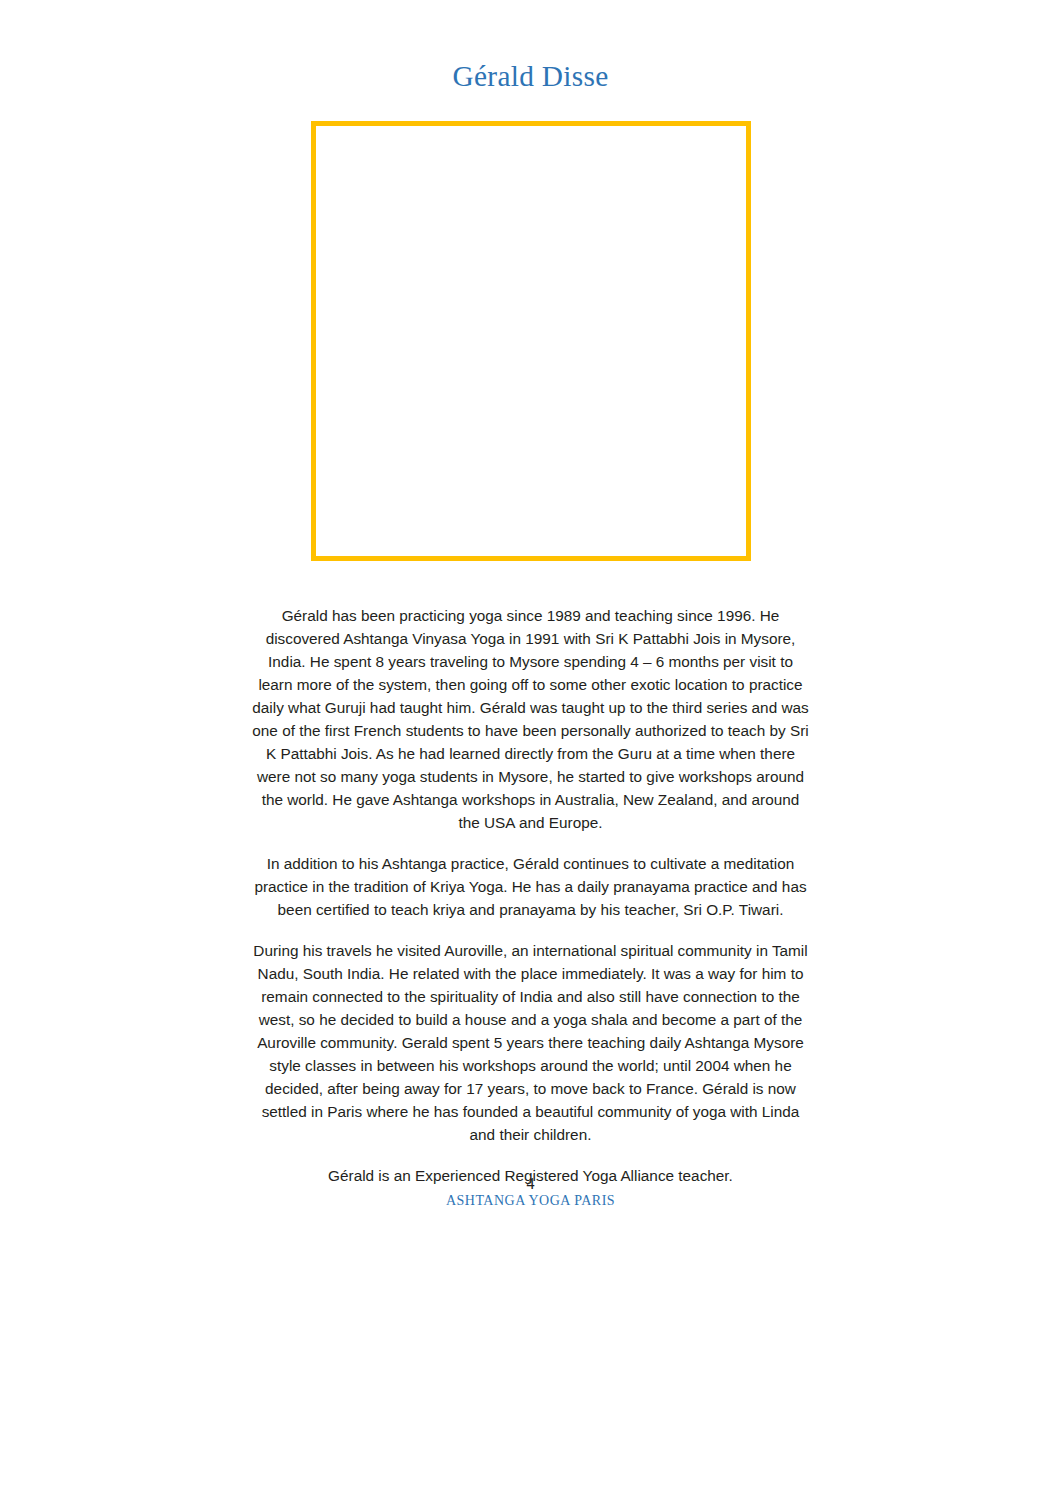Gérald Disse
Gérald has been practicing yoga since 1989 and teaching since 1996. He discovered Ashtanga Vinyasa Yoga in 1991 with Sri K Pattabhi Jois in Mysore, India. He spent 8 years traveling to Mysore spending 4 – 6 months per visit to learn more of the system, then going off to some other exotic location to practice daily what Guruji had taught him. Gérald was taught up to the third series and was one of the first French students to have been personally authorized to teach by Sri K Pattabhi Jois. As he had learned directly from the Guru at a time when there were not so many yoga students in Mysore, he started to give workshops around the world. He gave Ashtanga workshops in Australia, New Zealand, and around the USA and Europe.
In addition to his Ashtanga practice, Gérald continues to cultivate a meditation practice in the tradition of Kriya Yoga. He has a daily pranayama practice and has been certified to teach kriya and pranayama by his teacher, Sri O.P. Tiwari.
During his travels he visited Auroville, an international spiritual community in Tamil Nadu, South India. He related with the place immediately. It was a way for him to remain connected to the spirituality of India and also still have connection to the west, so he decided to build a house and a yoga shala and become a part of the Auroville community. Gerald spent 5 years there teaching daily Ashtanga Mysore style classes in between his workshops around the world; until 2004 when he decided, after being away for 17 years, to move back to France. Gérald is now settled in Paris where he has founded a beautiful community of yoga with Linda and their children.
Gérald is an Experienced Registered Yoga Alliance teacher.
4
ASHTANGA YOGA PARIS